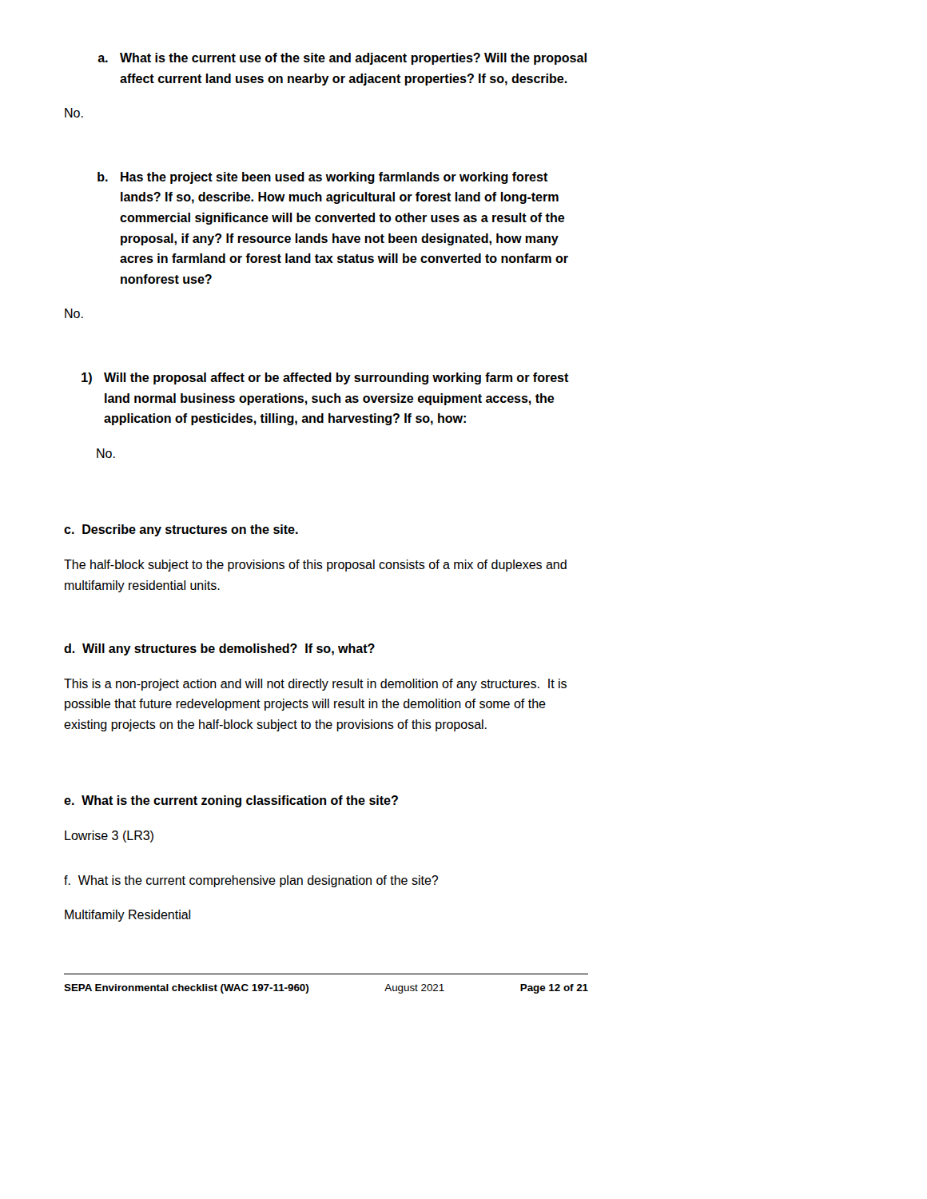What is the current use of the site and adjacent properties? Will the proposal affect current land uses on nearby or adjacent properties? If so, describe.
No.
Has the project site been used as working farmlands or working forest lands? If so, describe. How much agricultural or forest land of long-term commercial significance will be converted to other uses as a result of the proposal, if any? If resource lands have not been designated, how many acres in farmland or forest land tax status will be converted to nonfarm or nonforest use?
No.
Will the proposal affect or be affected by surrounding working farm or forest land normal business operations, such as oversize equipment access, the application of pesticides, tilling, and harvesting? If so, how:
No.
c. Describe any structures on the site.
The half-block subject to the provisions of this proposal consists of a mix of duplexes and multifamily residential units.
d. Will any structures be demolished? If so, what?
This is a non-project action and will not directly result in demolition of any structures. It is possible that future redevelopment projects will result in the demolition of some of the existing projects on the half-block subject to the provisions of this proposal.
e. What is the current zoning classification of the site?
Lowrise 3 (LR3)
f. What is the current comprehensive plan designation of the site?
Multifamily Residential
SEPA Environmental checklist (WAC 197-11-960) August 2021 Page 12 of 21